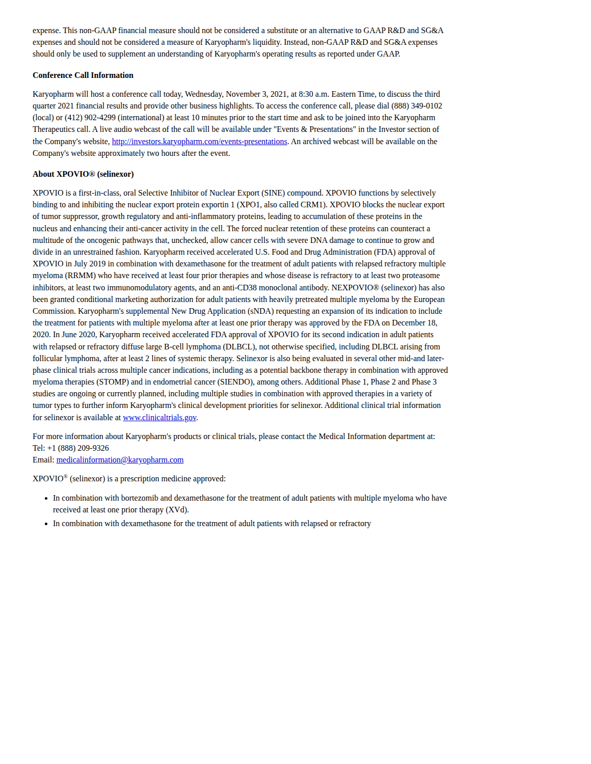expense. This non-GAAP financial measure should not be considered a substitute or an alternative to GAAP R&D and SG&A expenses and should not be considered a measure of Karyopharm's liquidity. Instead, non-GAAP R&D and SG&A expenses should only be used to supplement an understanding of Karyopharm's operating results as reported under GAAP.
Conference Call Information
Karyopharm will host a conference call today, Wednesday, November 3, 2021, at 8:30 a.m. Eastern Time, to discuss the third quarter 2021 financial results and provide other business highlights. To access the conference call, please dial (888) 349-0102 (local) or (412) 902-4299 (international) at least 10 minutes prior to the start time and ask to be joined into the Karyopharm Therapeutics call. A live audio webcast of the call will be available under "Events & Presentations" in the Investor section of the Company's website, http://investors.karyopharm.com/events-presentations. An archived webcast will be available on the Company's website approximately two hours after the event.
About XPOVIO® (selinexor)
XPOVIO is a first-in-class, oral Selective Inhibitor of Nuclear Export (SINE) compound. XPOVIO functions by selectively binding to and inhibiting the nuclear export protein exportin 1 (XPO1, also called CRM1). XPOVIO blocks the nuclear export of tumor suppressor, growth regulatory and anti-inflammatory proteins, leading to accumulation of these proteins in the nucleus and enhancing their anti-cancer activity in the cell. The forced nuclear retention of these proteins can counteract a multitude of the oncogenic pathways that, unchecked, allow cancer cells with severe DNA damage to continue to grow and divide in an unrestrained fashion. Karyopharm received accelerated U.S. Food and Drug Administration (FDA) approval of XPOVIO in July 2019 in combination with dexamethasone for the treatment of adult patients with relapsed refractory multiple myeloma (RRMM) who have received at least four prior therapies and whose disease is refractory to at least two proteasome inhibitors, at least two immunomodulatory agents, and an anti-CD38 monoclonal antibody. NEXPOVIO® (selinexor) has also been granted conditional marketing authorization for adult patients with heavily pretreated multiple myeloma by the European Commission. Karyopharm's supplemental New Drug Application (sNDA) requesting an expansion of its indication to include the treatment for patients with multiple myeloma after at least one prior therapy was approved by the FDA on December 18, 2020. In June 2020, Karyopharm received accelerated FDA approval of XPOVIO for its second indication in adult patients with relapsed or refractory diffuse large B-cell lymphoma (DLBCL), not otherwise specified, including DLBCL arising from follicular lymphoma, after at least 2 lines of systemic therapy. Selinexor is also being evaluated in several other mid-and later-phase clinical trials across multiple cancer indications, including as a potential backbone therapy in combination with approved myeloma therapies (STOMP) and in endometrial cancer (SIENDO), among others. Additional Phase 1, Phase 2 and Phase 3 studies are ongoing or currently planned, including multiple studies in combination with approved therapies in a variety of tumor types to further inform Karyopharm's clinical development priorities for selinexor. Additional clinical trial information for selinexor is available at www.clinicaltrials.gov.
For more information about Karyopharm's products or clinical trials, please contact the Medical Information department at:
Tel: +1 (888) 209-9326
Email: medicalinformation@karyopharm.com
XPOVIO® (selinexor) is a prescription medicine approved:
In combination with bortezomib and dexamethasone for the treatment of adult patients with multiple myeloma who have received at least one prior therapy (XVd).
In combination with dexamethasone for the treatment of adult patients with relapsed or refractory